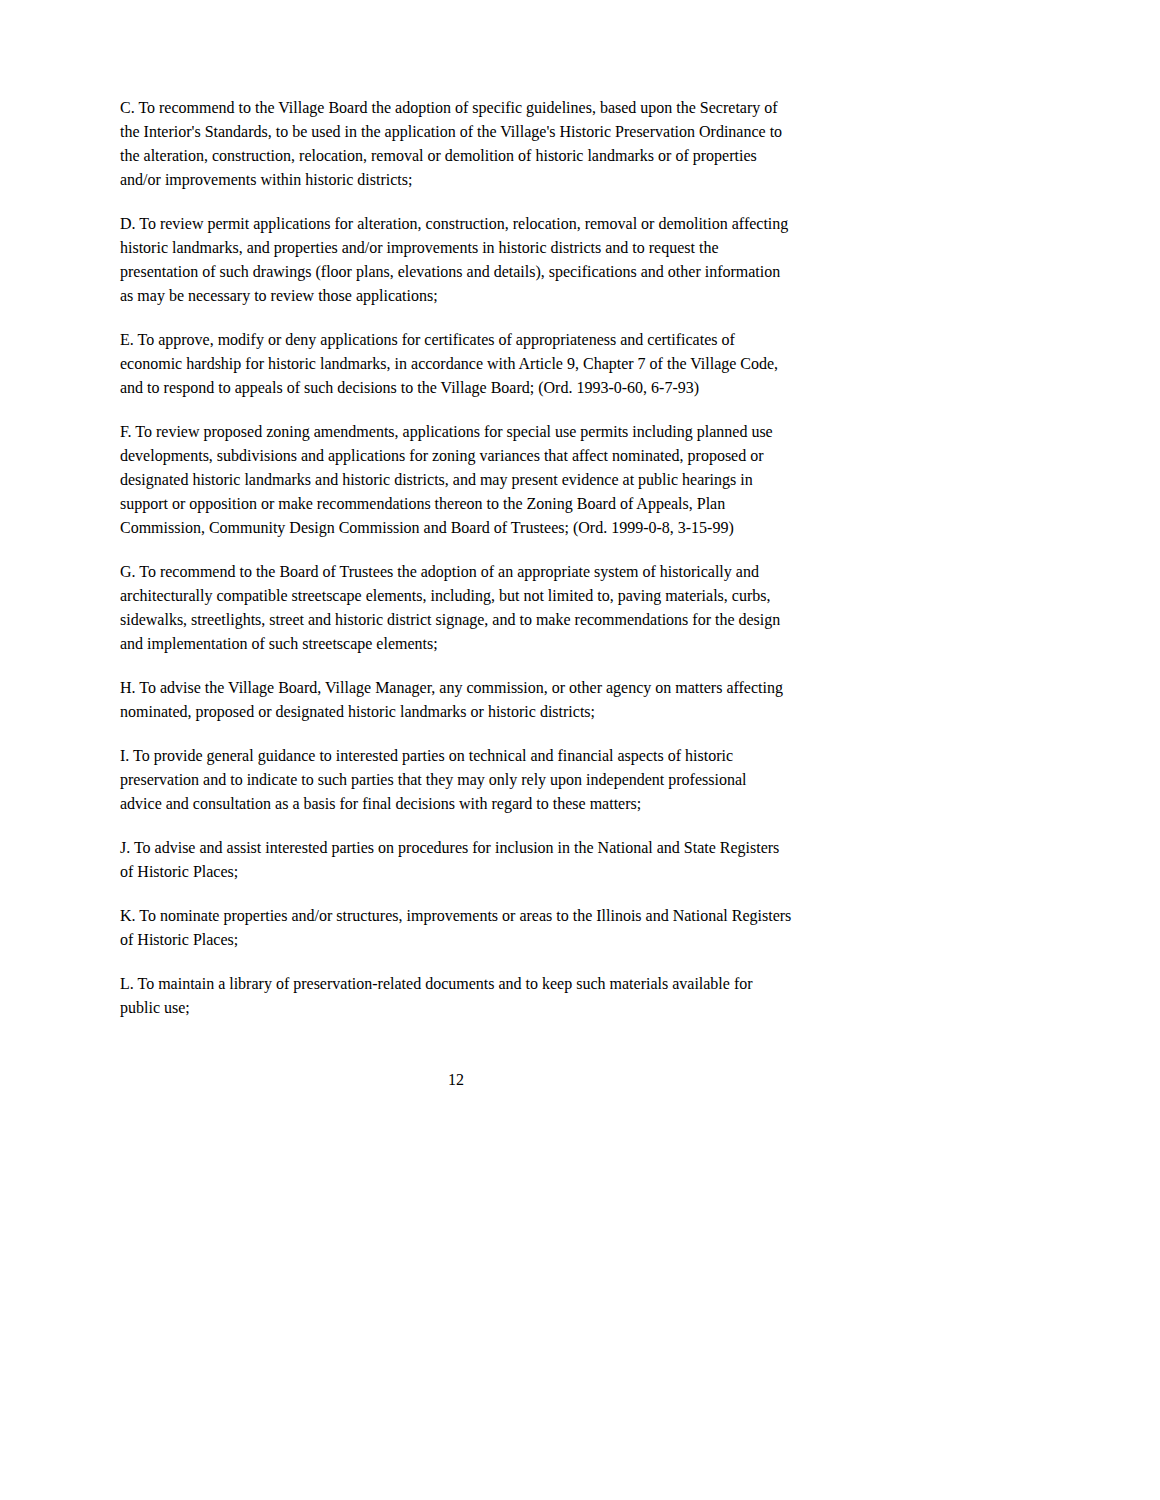C. To recommend to the Village Board the adoption of specific guidelines, based upon the Secretary of the Interior's Standards, to be used in the application of the Village's Historic Preservation Ordinance to the alteration, construction, relocation, removal or demolition of historic landmarks or of properties and/or improvements within historic districts;
D. To review permit applications for alteration, construction, relocation, removal or demolition affecting historic landmarks, and properties and/or improvements in historic districts and to request the presentation of such drawings (floor plans, elevations and details), specifications and other information as may be necessary to review those applications;
E. To approve, modify or deny applications for certificates of appropriateness and certificates of economic hardship for historic landmarks, in accordance with Article 9, Chapter 7 of the Village Code, and to respond to appeals of such decisions to the Village Board; (Ord. 1993-0-60, 6-7-93)
F. To review proposed zoning amendments, applications for special use permits including planned use developments, subdivisions and applications for zoning variances that affect nominated, proposed or designated historic landmarks and historic districts, and may present evidence at public hearings in support or opposition or make recommendations thereon to the Zoning Board of Appeals, Plan Commission, Community Design Commission and Board of Trustees; (Ord. 1999-0-8, 3-15-99)
G. To recommend to the Board of Trustees the adoption of an appropriate system of historically and architecturally compatible streetscape elements, including, but not limited to, paving materials, curbs, sidewalks, streetlights, street and historic district signage, and to make recommendations for the design and implementation of such streetscape elements;
H. To advise the Village Board, Village Manager, any commission, or other agency on matters affecting nominated, proposed or designated historic landmarks or historic districts;
I. To provide general guidance to interested parties on technical and financial aspects of historic preservation and to indicate to such parties that they may only rely upon independent professional advice and consultation as a basis for final decisions with regard to these matters;
J. To advise and assist interested parties on procedures for inclusion in the National and State Registers of Historic Places;
K. To nominate properties and/or structures, improvements or areas to the Illinois and National Registers of Historic Places;
L. To maintain a library of preservation-related documents and to keep such materials available for public use;
12